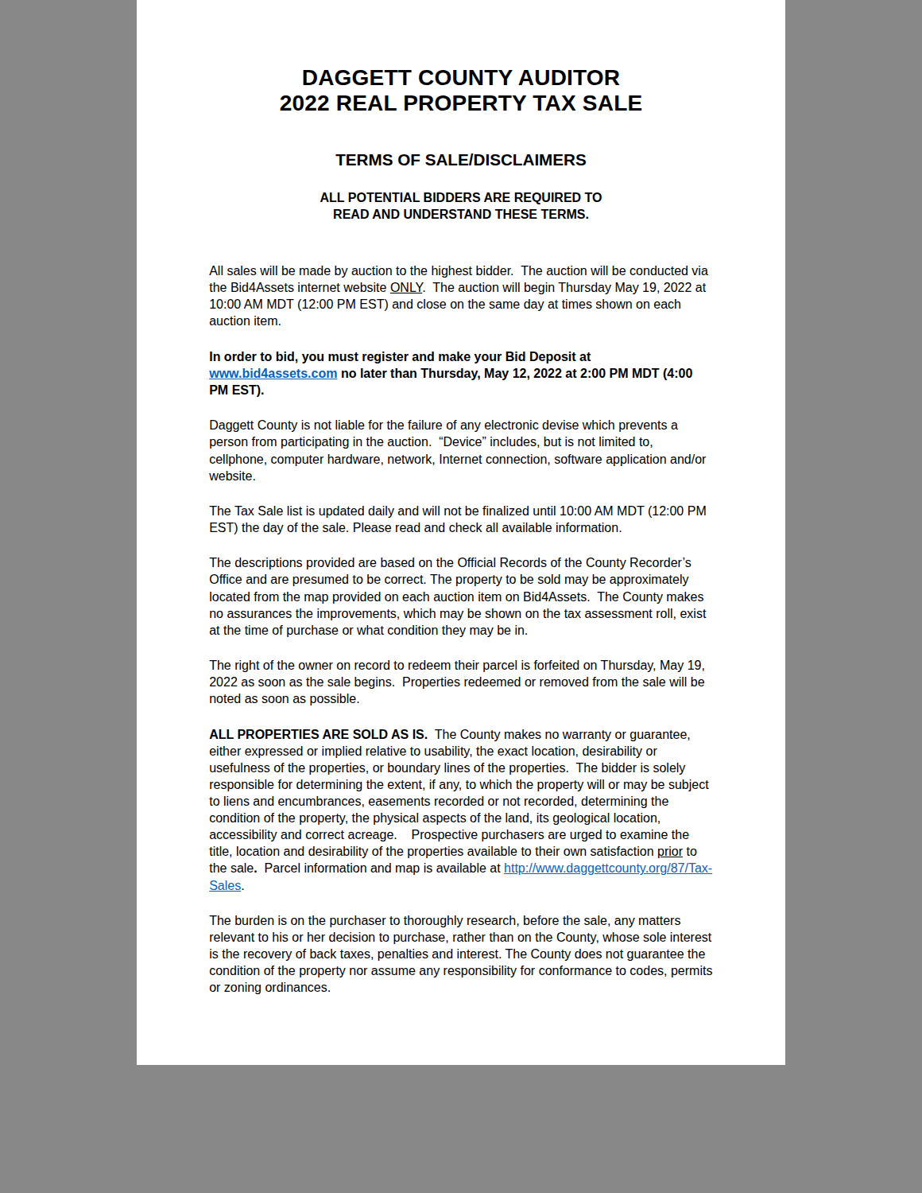DAGGETT COUNTY AUDITOR
2022 REAL PROPERTY TAX SALE
TERMS OF SALE/DISCLAIMERS
ALL POTENTIAL BIDDERS ARE REQUIRED TO
READ AND UNDERSTAND THESE TERMS.
All sales will be made by auction to the highest bidder. The auction will be conducted via the Bid4Assets internet website ONLY. The auction will begin Thursday May 19, 2022 at 10:00 AM MDT (12:00 PM EST) and close on the same day at times shown on each auction item.
In order to bid, you must register and make your Bid Deposit at www.bid4assets.com no later than Thursday, May 12, 2022 at 2:00 PM MDT (4:00 PM EST).
Daggett County is not liable for the failure of any electronic devise which prevents a person from participating in the auction. “Device” includes, but is not limited to, cellphone, computer hardware, network, Internet connection, software application and/or website.
The Tax Sale list is updated daily and will not be finalized until 10:00 AM MDT (12:00 PM EST) the day of the sale. Please read and check all available information.
The descriptions provided are based on the Official Records of the County Recorder’s Office and are presumed to be correct. The property to be sold may be approximately located from the map provided on each auction item on Bid4Assets. The County makes no assurances the improvements, which may be shown on the tax assessment roll, exist at the time of purchase or what condition they may be in.
The right of the owner on record to redeem their parcel is forfeited on Thursday, May 19, 2022 as soon as the sale begins. Properties redeemed or removed from the sale will be noted as soon as possible.
ALL PROPERTIES ARE SOLD AS IS. The County makes no warranty or guarantee, either expressed or implied relative to usability, the exact location, desirability or usefulness of the properties, or boundary lines of the properties. The bidder is solely responsible for determining the extent, if any, to which the property will or may be subject to liens and encumbrances, easements recorded or not recorded, determining the condition of the property, the physical aspects of the land, its geological location, accessibility and correct acreage. Prospective purchasers are urged to examine the title, location and desirability of the properties available to their own satisfaction prior to the sale. Parcel information and map is available at http://www.daggettcounty.org/87/Tax-Sales.
The burden is on the purchaser to thoroughly research, before the sale, any matters relevant to his or her decision to purchase, rather than on the County, whose sole interest is the recovery of back taxes, penalties and interest. The County does not guarantee the condition of the property nor assume any responsibility for conformance to codes, permits or zoning ordinances.